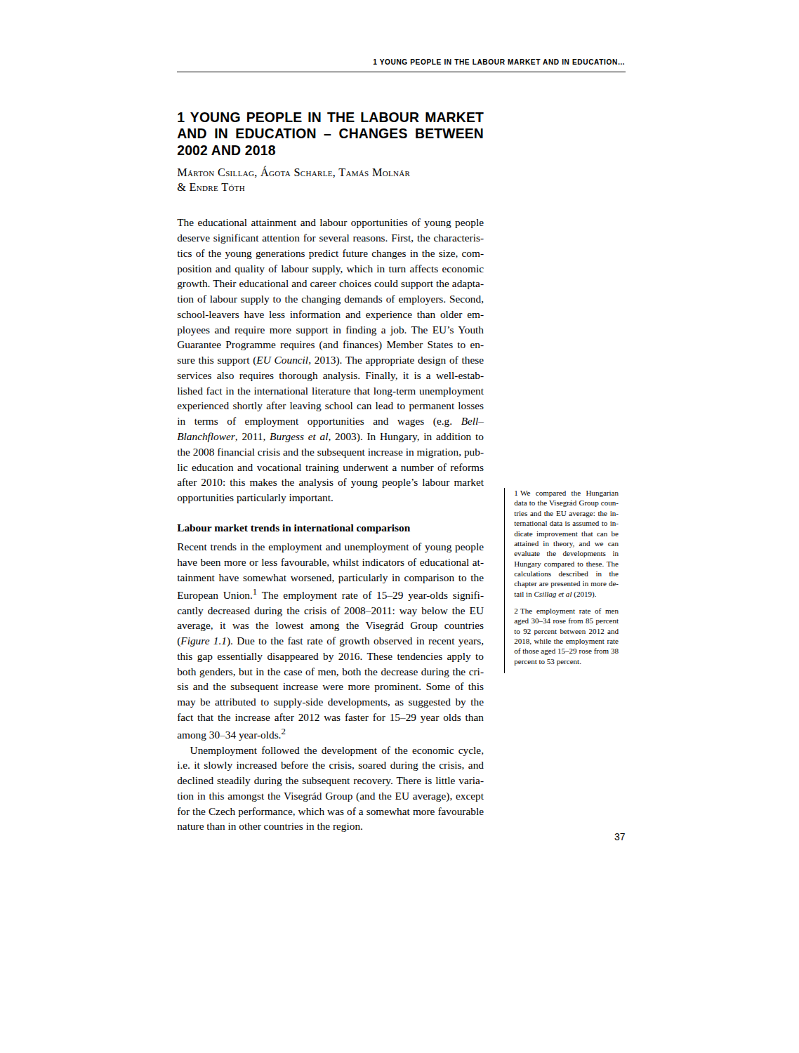1 Young people in the labour market and in education…
1 Young people in the labour market and in education – changes between 2002 and 2018
Márton Csillag, Ágota Scharle, Tamás Molnár
& Endre Tóth
The educational attainment and labour opportunities of young people deserve significant attention for several reasons. First, the characteristics of the young generations predict future changes in the size, composition and quality of labour supply, which in turn affects economic growth. Their educational and career choices could support the adaptation of labour supply to the changing demands of employers. Second, school-leavers have less information and experience than older employees and require more support in finding a job. The EU’s Youth Guarantee Programme requires (and finances) Member States to ensure this support (EU Council, 2013). The appropriate design of these services also requires thorough analysis. Finally, it is a well-established fact in the international literature that long-term unemployment experienced shortly after leaving school can lead to permanent losses in terms of employment opportunities and wages (e.g. Bell–Blanchflower, 2011, Burgess et al, 2003). In Hungary, in addition to the 2008 financial crisis and the subsequent increase in migration, public education and vocational training underwent a number of reforms after 2010: this makes the analysis of young people’s labour market opportunities particularly important.
Labour market trends in international comparison
Recent trends in the employment and unemployment of young people have been more or less favourable, whilst indicators of educational attainment have somewhat worsened, particularly in comparison to the European Union.1 The employment rate of 15–29 year-olds significantly decreased during the crisis of 2008–2011: way below the EU average, it was the lowest among the Visegrád Group countries (Figure 1.1). Due to the fast rate of growth observed in recent years, this gap essentially disappeared by 2016. These tendencies apply to both genders, but in the case of men, both the decrease during the crisis and the subsequent increase were more prominent. Some of this may be attributed to supply-side developments, as suggested by the fact that the increase after 2012 was faster for 15–29 year olds than among 30–34 year-olds.2
Unemployment followed the development of the economic cycle, i.e. it slowly increased before the crisis, soared during the crisis, and declined steadily during the subsequent recovery. There is little variation in this amongst the Visegrád Group (and the EU average), except for the Czech performance, which was of a somewhat more favourable nature than in other countries in the region.
1 We compared the Hungarian data to the Visegrád Group countries and the EU average: the international data is assumed to indicate improvement that can be attained in theory, and we can evaluate the developments in Hungary compared to these. The calculations described in the chapter are presented in more detail in Csillag et al (2019).
2 The employment rate of men aged 30–34 rose from 85 percent to 92 percent between 2012 and 2018, while the employment rate of those aged 15–29 rose from 38 percent to 53 percent.
37